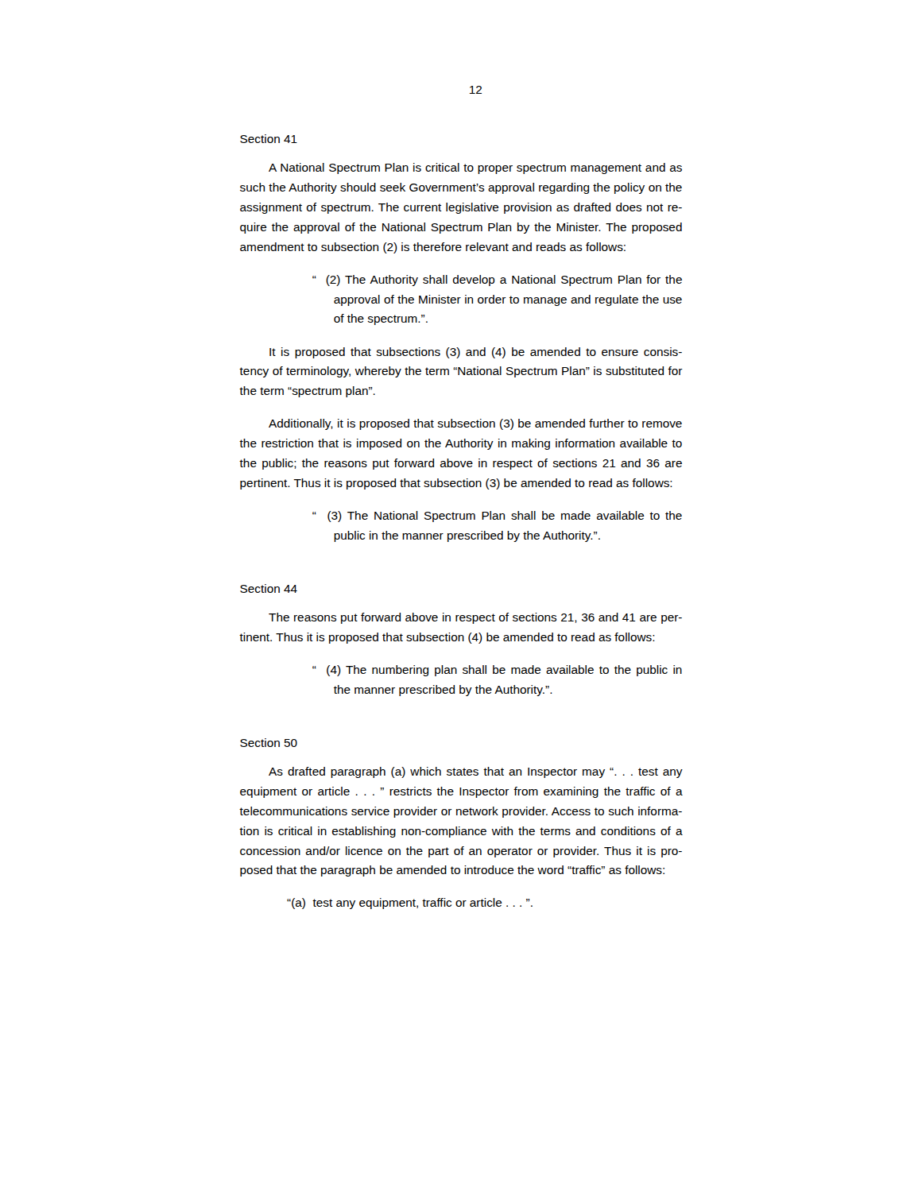12
Section 41
A National Spectrum Plan is critical to proper spectrum management and as such the Authority should seek Government’s approval regarding the policy on the assignment of spectrum. The current legislative provision as drafted does not require the approval of the National Spectrum Plan by the Minister. The proposed amendment to subsection (2) is therefore relevant and reads as follows:
“ (2) The Authority shall develop a National Spectrum Plan for the approval of the Minister in order to manage and regulate the use of the spectrum.”.
It is proposed that subsections (3) and (4) be amended to ensure consistency of terminology, whereby the term “National Spectrum Plan” is substituted for the term “spectrum plan”.
Additionally, it is proposed that subsection (3) be amended further to remove the restriction that is imposed on the Authority in making information available to the public; the reasons put forward above in respect of sections 21 and 36 are pertinent. Thus it is proposed that subsection (3) be amended to read as follows:
“ (3) The National Spectrum Plan shall be made available to the public in the manner prescribed by the Authority.”.
Section 44
The reasons put forward above in respect of sections 21, 36 and 41 are pertinent. Thus it is proposed that subsection (4) be amended to read as follows:
“ (4) The numbering plan shall be made available to the public in the manner prescribed by the Authority.”.
Section 50
As drafted paragraph (a) which states that an Inspector may “. . . test any equipment or article . . . ” restricts the Inspector from examining the traffic of a telecommunications service provider or network provider. Access to such information is critical in establishing non-compliance with the terms and conditions of a concession and/or licence on the part of an operator or provider. Thus it is proposed that the paragraph be amended to introduce the word “traffic” as follows:
“(a) test any equipment, traffic or article . . . ”.